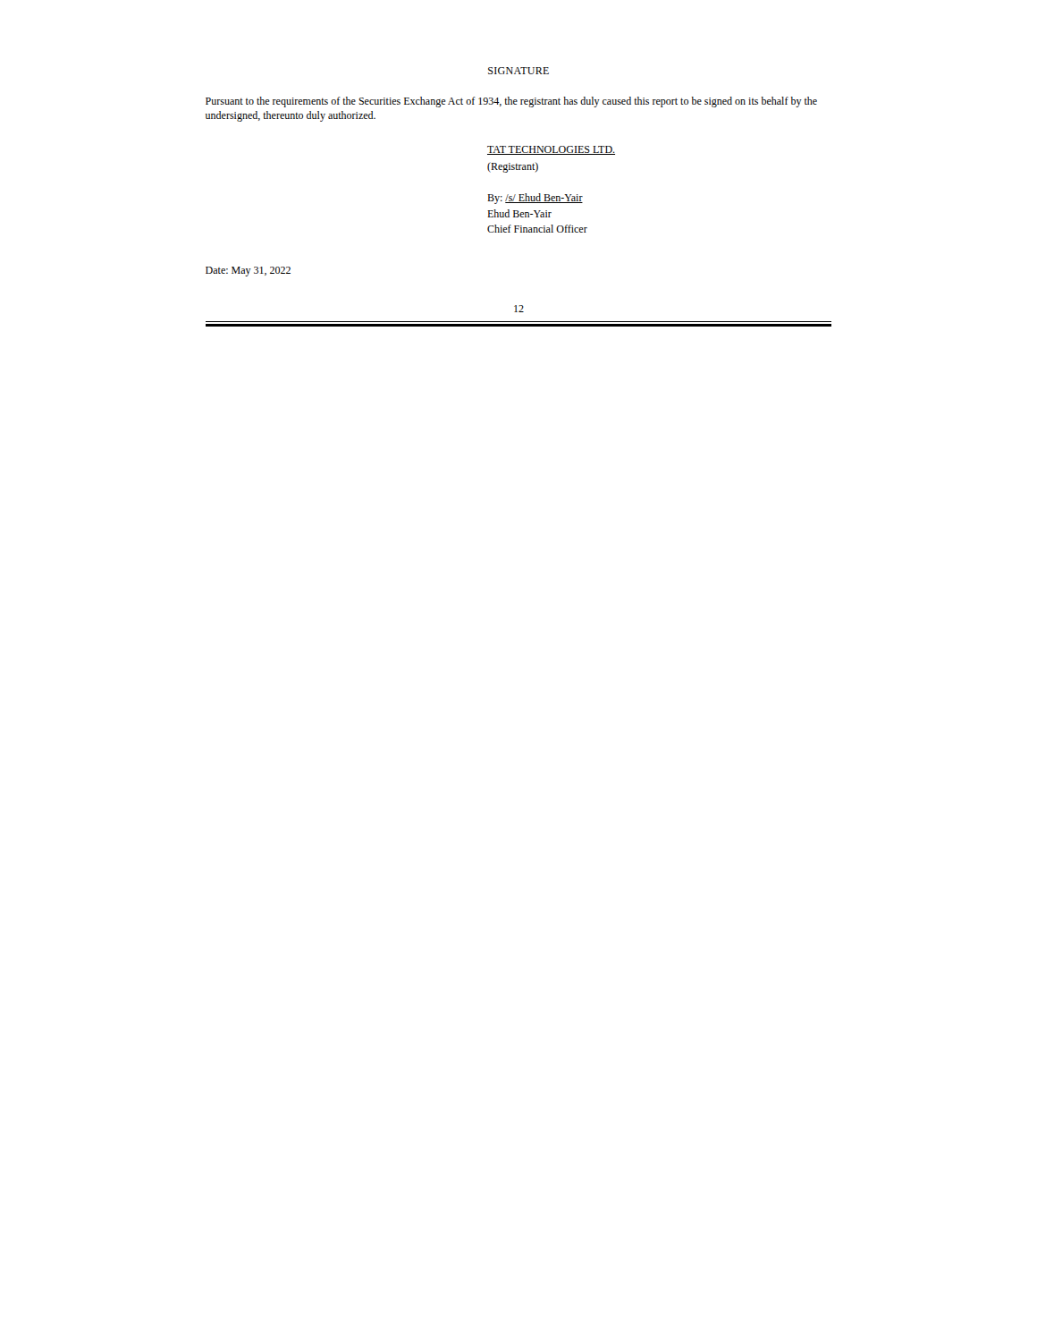SIGNATURE
Pursuant to the requirements of the Securities Exchange Act of 1934, the registrant has duly caused this report to be signed on its behalf by the undersigned, thereunto duly authorized.
TAT TECHNOLOGIES LTD. (Registrant)
By: /s/ Ehud Ben-Yair
Ehud Ben-Yair
Chief Financial Officer
Date: May 31, 2022
12